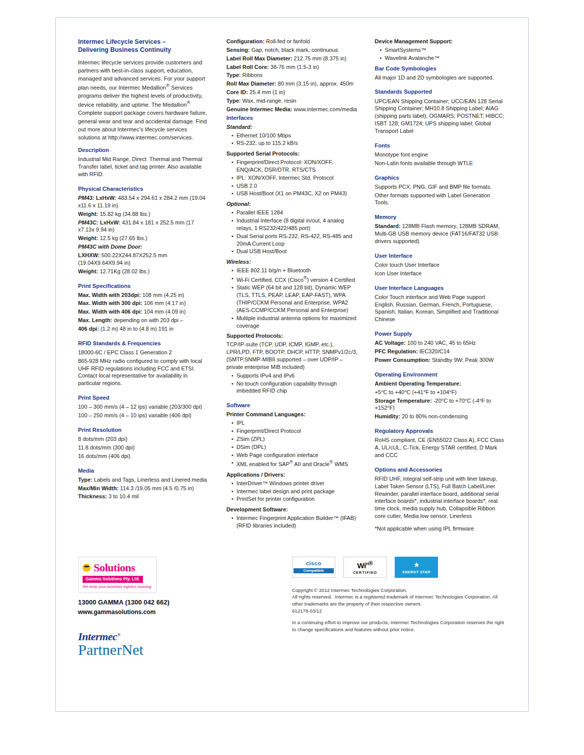Intermec Lifecycle Services –
Delivering Business Continuity
Intermec lifecycle services provide customers and partners with best-in-class support, education, managed and advanced services. For your support plan needs, our Intermec Medallion® Services programs deliver the highest levels of productivity, device reliability, and uptime. The Medallion® Complete support package covers hardware failure, general wear and tear and accidental damage. Find out more about Intermec's lifecycle services solutions at http://www.intermec.com/services.
Description
Industrial Mid Range, Direct Thermal and Thermal Transfer label, ticket and tag printer. Also available with RFID.
Physical Characteristics
PM43: LxHxW: 483.54 x 294.61 x 284.2 mm (19.04 x11.6 x 11.19 in)
Weight: 15.82 kg (34.88 lbs.)
PM43C: LxHxW: 431.84 x 181 x 252.5 mm (17 x7.13x 9.94 in)
Weight: 12.5 kg (27.65 lbs.)
PM43C with Dome Door:
LXHXW: 500.22X244.87X252.5 mm (19.04X9.64X9.94 in)
Weight: 12.71Kg (28.02 lbs.)
Print Specifications
Max. Width with 203dpi: 108 mm (4.25 in)
Max. Width with 300 dpi: 106 mm (4.17 in)
Max. Width with 406 dpi: 104 mm (4.09 in)
Max. Length: depending on with 203 dpi –
406 dpi: (1.2 m) 48 in to (4.8 m) 191 in
RFID Standards & Frequencies
18000-6C / EPC Class 1 Generation 2
865-928 MHz radio configured to comply with local UHF RFID regulations including FCC and ETSI. Contact local representative for availability in particular regions.
Print Speed
100 – 300 mm/s (4 – 12 ips) variable (203/300 dpi)
100 – 250 mm/s (4 – 10 ips) variable (406 dpi)
Print Resolution
8 dots/mm (203 dpi)
11.8 dots/mm (300 dpi)
16 dots/mm (406 dpi)
Media
Type: Labels and Tags, Linerless and Linered media
Max/Min Width: 114.3 /19.05 mm (4.5 /0.75 in)
Thickness: 3 to 10.4 mil
Configuration: Roll-fed or fanfold
Sensing: Gap, notch, black mark, continuous
Label Roll Max Diameter: 212.75 mm (8.375 in)
Label Roll Core: 38-76 mm (1.5-3 in)
Type: Ribbons
Roll Max Diameter: 80 mm (3.15 in), approx. 450m
Core ID: 25.4 mm (1 in)
Type: Wax, mid-range, resin
Genuine Intermec Media: www.intermec.com/media
Interfaces
Standard:
Ethernet 10/100 Mbps
RS-232, up to 115.2 kB/s
Supported Serial Protocols:
Fingerprint/Direct Protocol: XON/XOFF, ENQ/ACK, DSR/DTR, RTS/CTS
IPL: XON/XOFF, Intermec Std. Protocol
USB 2.0
USB Host/Boot (X1 on PM43C, X2 on PM43)
Optional:
Parallel IEEE 1284
Industrial Interface (8 digital in/out, 4 analog relays, 1 RS232/422/485 port)
Dual Serial ports RS-232, RS-422, RS-485 and 20mA Current Loop
Dual USB Host/Boot
Wireless:
IEEE 802.11 b/g/n + Bluetooth
Wi-Fi Certified, CCX (Cisco®) version 4 Certified
Static WEP (64 bit and 128 bit), Dynamic WEP (TLS, TTLS, PEAP, LEAP, EAP-FAST), WPA (THIP/CCKM Personal and Enterprise, WPA2 (AES-CCMP/CCKM Personal and Enterprise)
Multiple industrial antenna options for maximized coverage
Supported Protocols:
TCP/IP-suite (TCP, UDP, ICMP, IGMP, etc.), LPR/LPD, FTP, BOOTP, DHCP, HTTP, SNMPv1/2c/3, (SMTP.SNMP-MIBII supported – over UDP/IP – private enterprise MIB included)
Supports IPv4 and IPv6
No touch configuration capability through imbedded RFID chip
Software
Printer Command Languages:
IPL
Fingerprint/Direct Protocol
ZSim (ZPL)
DSim (DPL)
Web Page configuration interface
XML enabled for SAP® AII and Oracle® WMS
Applications / Drivers:
InterDriver™ Windows printer driver
Intermec label design and print package
PrintSet for printer configuration
Development Software:
Intermec Fingerprint Application Builder™ (IFAB) (RFID libraries included)
Device Management Support:
SmartSystems™
Wavelink Avalanche™
Bar Code Symbologies
All major 1D and 2D symbologies are supported.
Standards Supported
UPC/EAN Shipping Container; UCC/EAN 128 Serial Shipping Container; MH10.8 Shipping Label; AIAG (shipping parts label); OGMARS; POSTNET; HIBCC; ISBT 128; GM1724; UPS shipping label; Global Transport Label
Fonts
Monotype font engine
Non-Latin fonts available through WTLE
Graphics
Supports PCX, PNG, GIF and BMP file formats.
Other formats supported with Label Generation Tools.
Memory
Standard: 128MB Flash memory, 128MB SDRAM, Multi-GB USB memory device (FAT16/FAT32 USB drivers supported)
User Interface
Color touch User Interface
Icon User Interface
User Interface Languages
Color Touch interface and Web Page support English, Russian, German, French, Portuguese, Spanish, Italian, Korean, Simplified and Traditional Chinese
Power Supply
AC Voltage: 100 to 240 VAC, 45 to 65Hz
PFC Regulation: IEC320/C14
Power Consumption: Standby 9W; Peak 300W
Operating Environment
Ambient Operating Temperature:
+5°C to +40°C (+41°F to +104°F)
Storage Temperature: -20°C to +70°C (-4°F to +152°F)
Humidity: 20 to 80% non-condensing
Regulatory Approvals
RoHS compliant, CE (EN55022 Class A), FCC Class A, UL/cUL, C-Tick, Energy STAR certified, D Mark and CCC
Options and Accessories
RFID UHF, integral self-strip unit with liner takeup, Label Taken Sensor (LTS), Full Batch Label/Liner Rewinder, parallel interface board, additional serial interface boards*, industrial interface boards*, real time clock, media supply hub, Collapsible Ribbon core cutter, Media low sensor, Linerless
*Not applicable when using IPL firmware
Solutions
Gamma Solutions Pty. Ltd.
We keep your business logistics buzzing
13000 GAMMA (1300 042 662)
www.gammasolutions.com
Intermec®
PartnerNet
cisco
Compatible
WiFi®
CERTIFIED
★
ENERGY STAR
Copyright © 2012 Intermec Technologies Corporation.
All rights reserved. Intermec is a registered trademark of Intermec Technologies Corporation. All other trademarks are the property of their respective owners.
612178-03/12
In a continuing effort to improve our products, Intermec Technologies Corporation reserves the right to change specifications and features without prior notice.